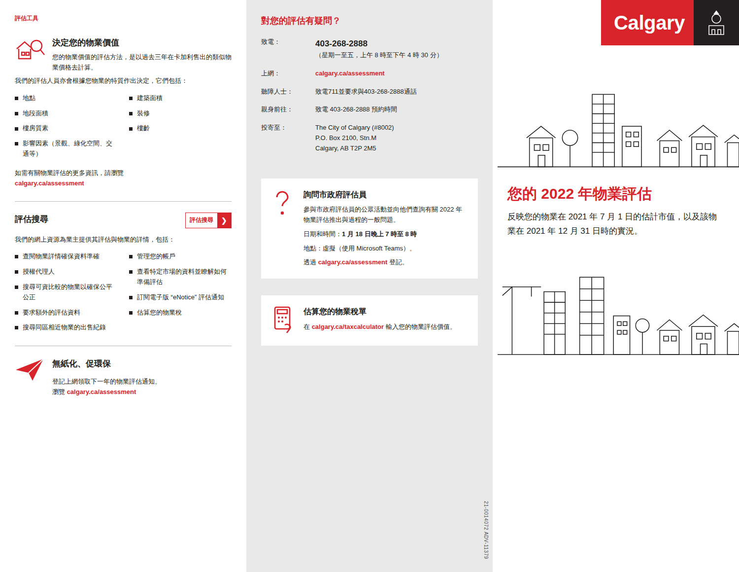評估工具
決定您的物業價值
您的物業價值的評估方法，是以過去三年在卡加利售出的類似物業價格去計算。
我們的評估人員亦會根據您物業的特質作出決定，它們包括：
地點
地段面積
樓房質素
影響因素（景觀、綠化空間、交通等）
建築面積
裝修
樓齡
如需有關物業評估的更多資訊，請瀏覽
calgary.ca/assessment
評估搜尋
評估搜尋❯
我們的網上資源為業主提供其評估與物業的詳情，包括：
查閱物業詳情確保資料準確
授權代理人
搜尋可資比較的物業以確保公平公正
要求額外的評估資料
搜尋同區相近物業的出售紀錄
管理您的帳戶
查看特定市場的資料並瞭解如何準備評估
訂閱電子版 “eNotice” 評估通知
估算您的物業稅
無紙化、促環保
登記上網領取下一年的物業評估通知。
瀏覽 calgary.ca/assessment
對您的評估有疑問？
| 致電： | 403-268-2888 （星期一至五，上午 8 時至下午 4 時 30 分） |
| 上網： | calgary.ca/assessment |
| 聽障人士： | 致電711並要求與403-268-2888通話 |
| 親身前往： | 致電 403-268-2888 預約時間 |
| 投寄至： | The City of Calgary (#8002) P.O. Box 2100, Stn.M Calgary, AB T2P 2M5 |
詢問市政府評估員
參與市政府評估員的公眾活動並向他們查詢有關 2022 年物業評估推出與過程的一般問題。
日期和時間：1 月 18 日晚上 7 時至 8 時
地點：虛擬（使用 Microsoft Teams）。
透過 calgary.ca/assessment 登記。
估算您的物業稅單
在 calgary.ca/taxcalculator 輸入您的物業評估價值。
21-0014072 ADV-11379
Calgary
您的 2022 年物業評估
反映您的物業在 2021 年 7 月 1 日的估計市值，以及該物業在 2021 年 12 月 31 日時的實況。